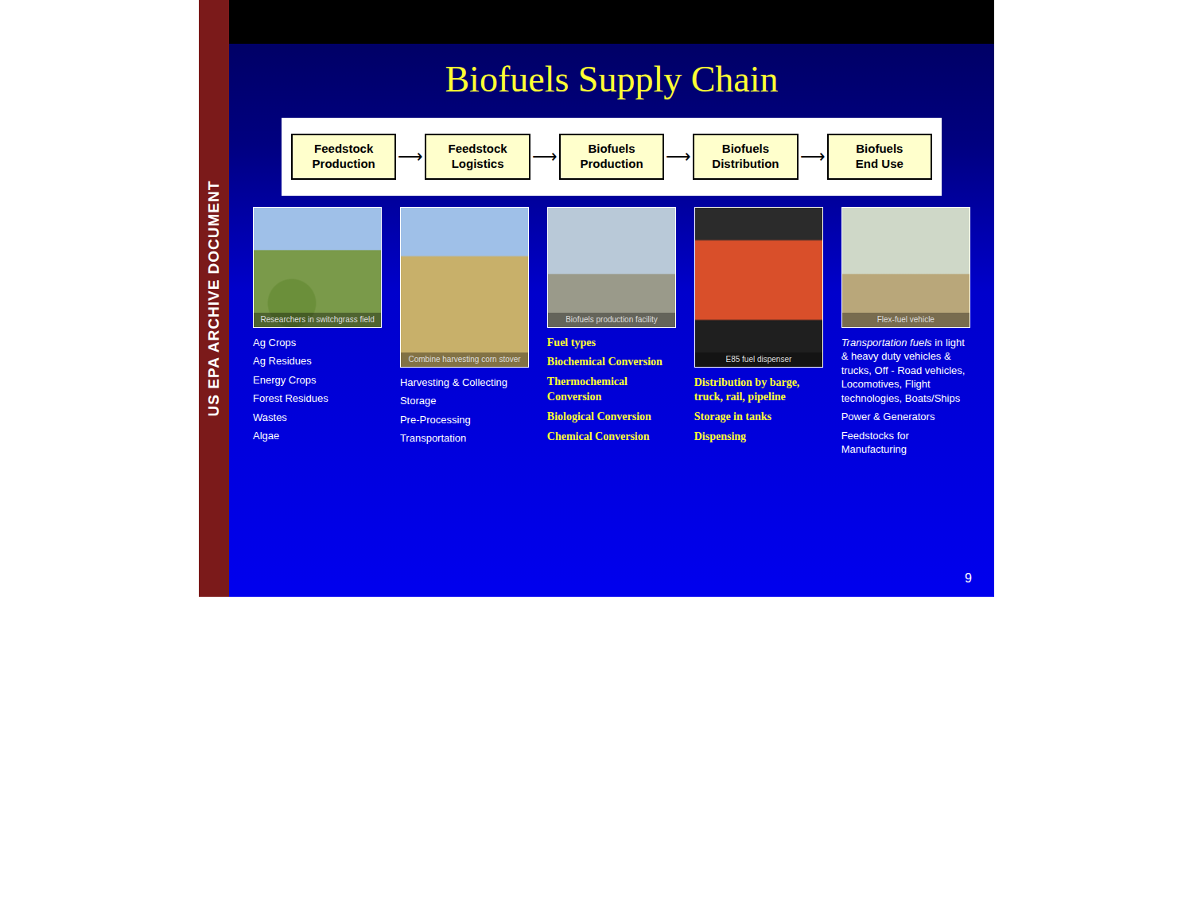US EPA ARCHIVE DOCUMENT
Biofuels Supply Chain
Feedstock
Production
⟶
Feedstock
Logistics
⟶
Biofuels
Production
⟶
Biofuels
Distribution
⟶
Biofuels
End Use
Researchers in switchgrass field
Ag Crops
Ag Residues
Energy Crops
Forest Residues
Wastes
Algae
Combine harvesting corn stover
Harvesting & Collecting
Storage
Pre-Processing
Transportation
Biofuels production facility
Fuel types
Biochemical Conversion
Thermochemical Conversion
Biological Conversion
Chemical Conversion
E85 fuel dispenser
Distribution by barge, truck, rail, pipeline
Storage in tanks
Dispensing
Flex-fuel vehicle
Transportation fuels in light & heavy duty vehicles & trucks, Off - Road vehicles, Locomotives, Flight technologies, Boats/Ships
Power & Generators
Feedstocks for Manufacturing
9